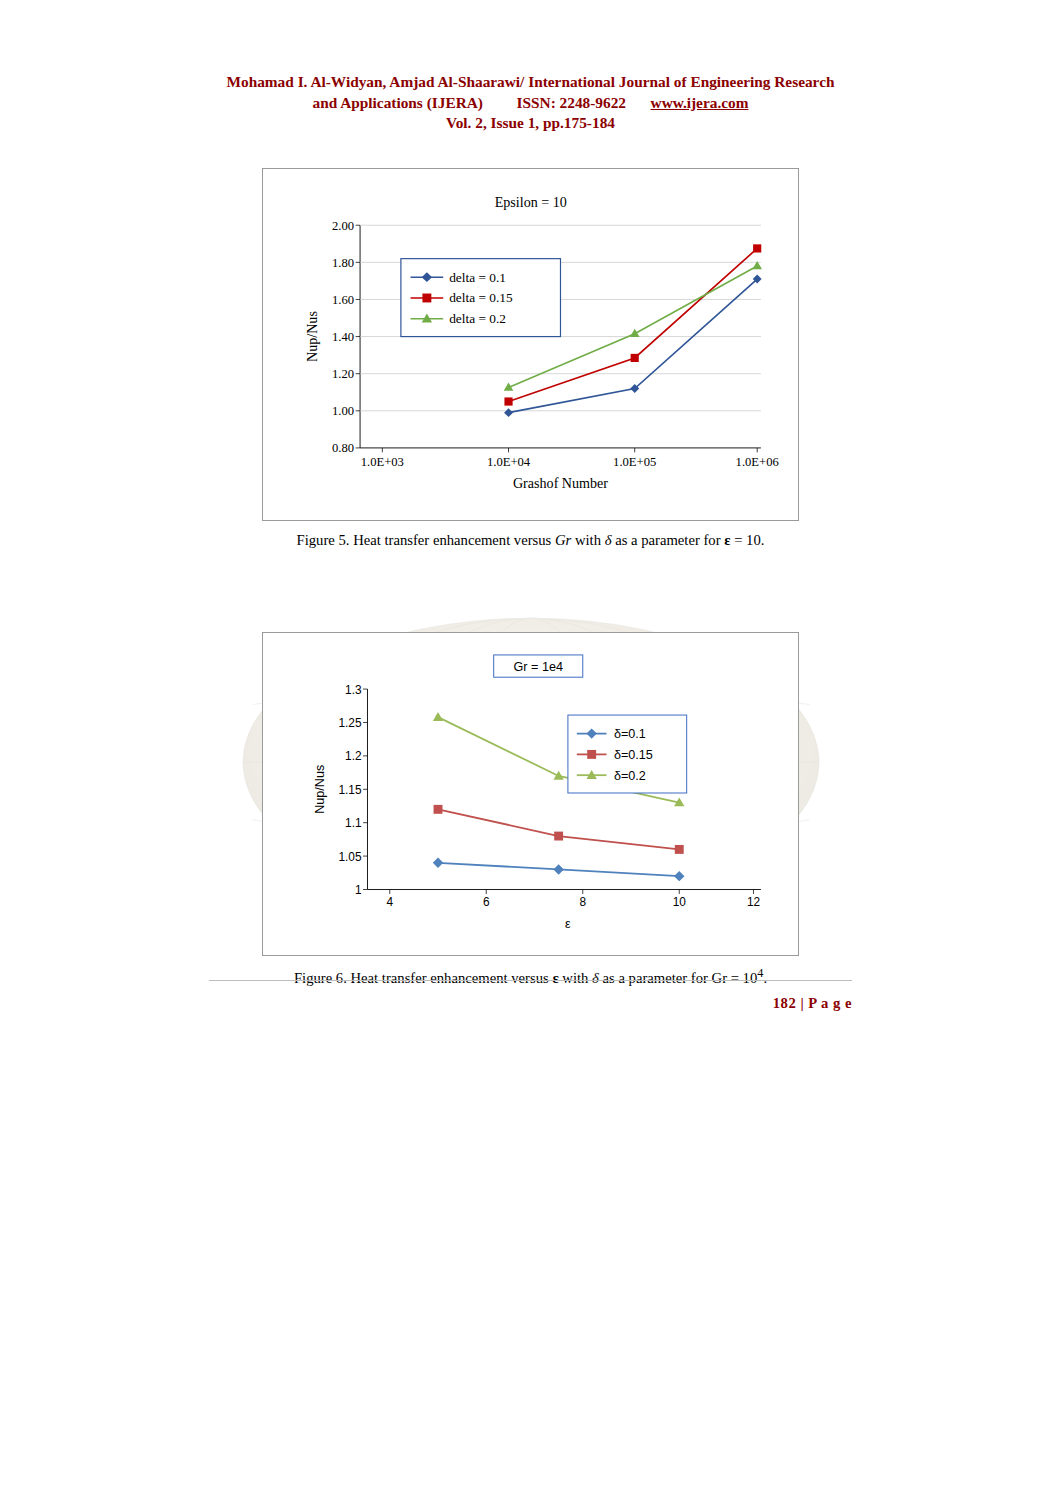Mohamad I. Al-Widyan, Amjad Al-Shaarawi/ International Journal of Engineering Research and Applications (IJERA) ISSN: 2248-9622 www.ijera.com Vol. 2, Issue 1, pp.175-184
Epsilon = 10 2.00 1.80 1.60 1.40 1.20 1.00 0.80 1.0E+03 1.0E+04 1.0E+05 1.0E+06 Grashof Number Nup/Nus delta = 0.1 delta = 0.15 delta = 0.2
Figure 5. Heat transfer enhancement versus Gr with δ as a parameter for ε = 10.
Gr = 1e4 1.3 1.25 1.2 1.15 1.1 1.05 1 4 6 8 10 12 ε Nup/Nus δ=0.1 δ=0.15 δ=0.2
Figure 6. Heat transfer enhancement versus ε with δ as a parameter for Gr = 104.
182 | P a g e